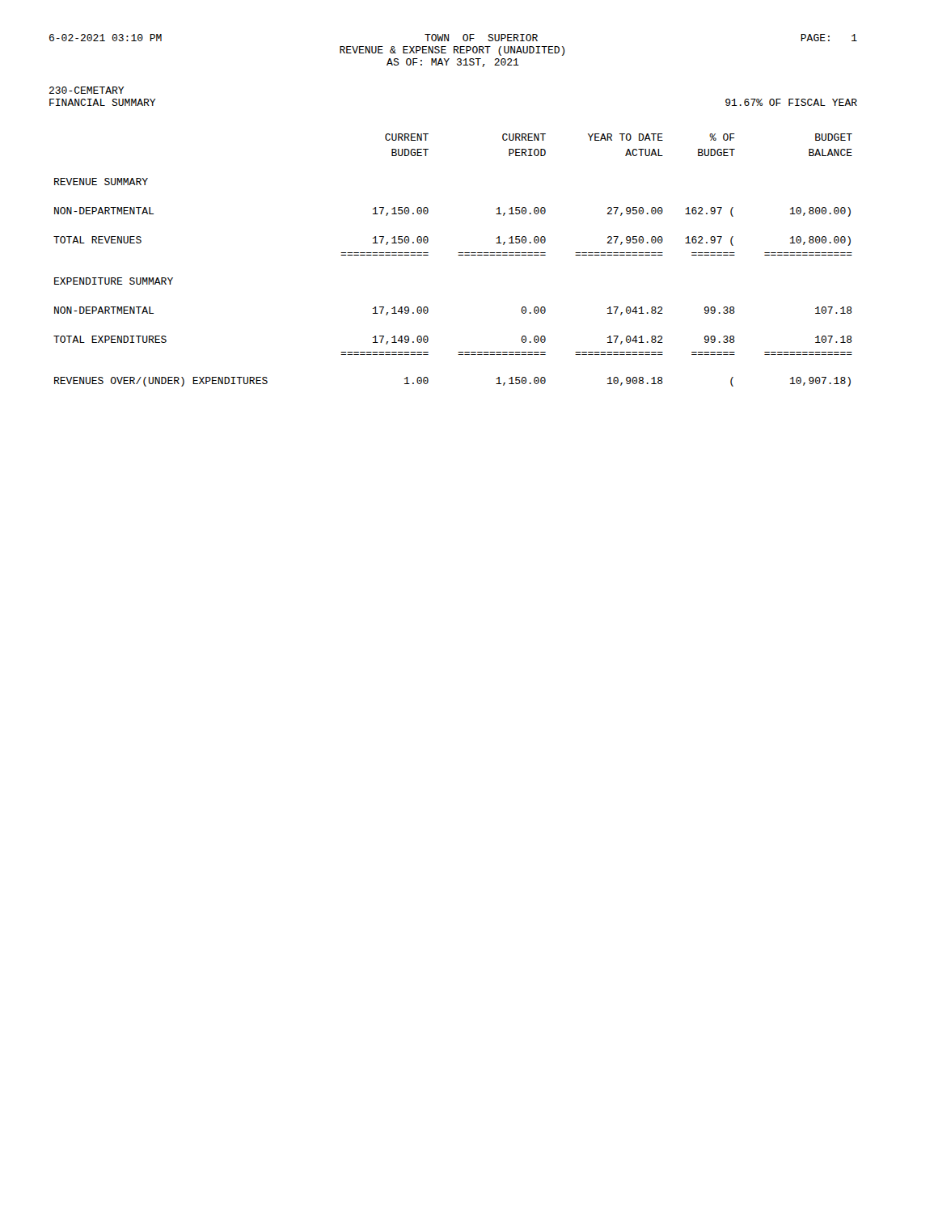6-02-2021 03:10 PM TOWN OF SUPERIOR PAGE: 1
REVENUE & EXPENSE REPORT (UNAUDITED)
AS OF: MAY 31ST, 2021
230-CEMETARY
FINANCIAL SUMMARY 91.67% OF FISCAL YEAR
| | CURRENT | CURRENT | YEAR TO DATE | % OF | BUDGET |
| --- | --- | --- | --- | --- | --- |
| | BUDGET | PERIOD | ACTUAL | BUDGET | BALANCE |
| REVENUE SUMMARY | | | | | |
| NON-DEPARTMENTAL | 17,150.00 | 1,150.00 | 27,950.00 | 162.97 ( | 10,800.00) |
| TOTAL REVENUES | 17,150.00 | 1,150.00 | 27,950.00 | 162.97 ( | 10,800.00) |
| | ============== | ============== | ============== | ======= | ============== |
| EXPENDITURE SUMMARY | | | | | |
| NON-DEPARTMENTAL | 17,149.00 | 0.00 | 17,041.82 | 99.38 | 107.18 |
| TOTAL EXPENDITURES | 17,149.00 | 0.00 | 17,041.82 | 99.38 | 107.18 |
| | ============== | ============== | ============== | ======= | ============== |
| REVENUES OVER/(UNDER) EXPENDITURES | 1.00 | 1,150.00 | 10,908.18 | ( | 10,907.18) |